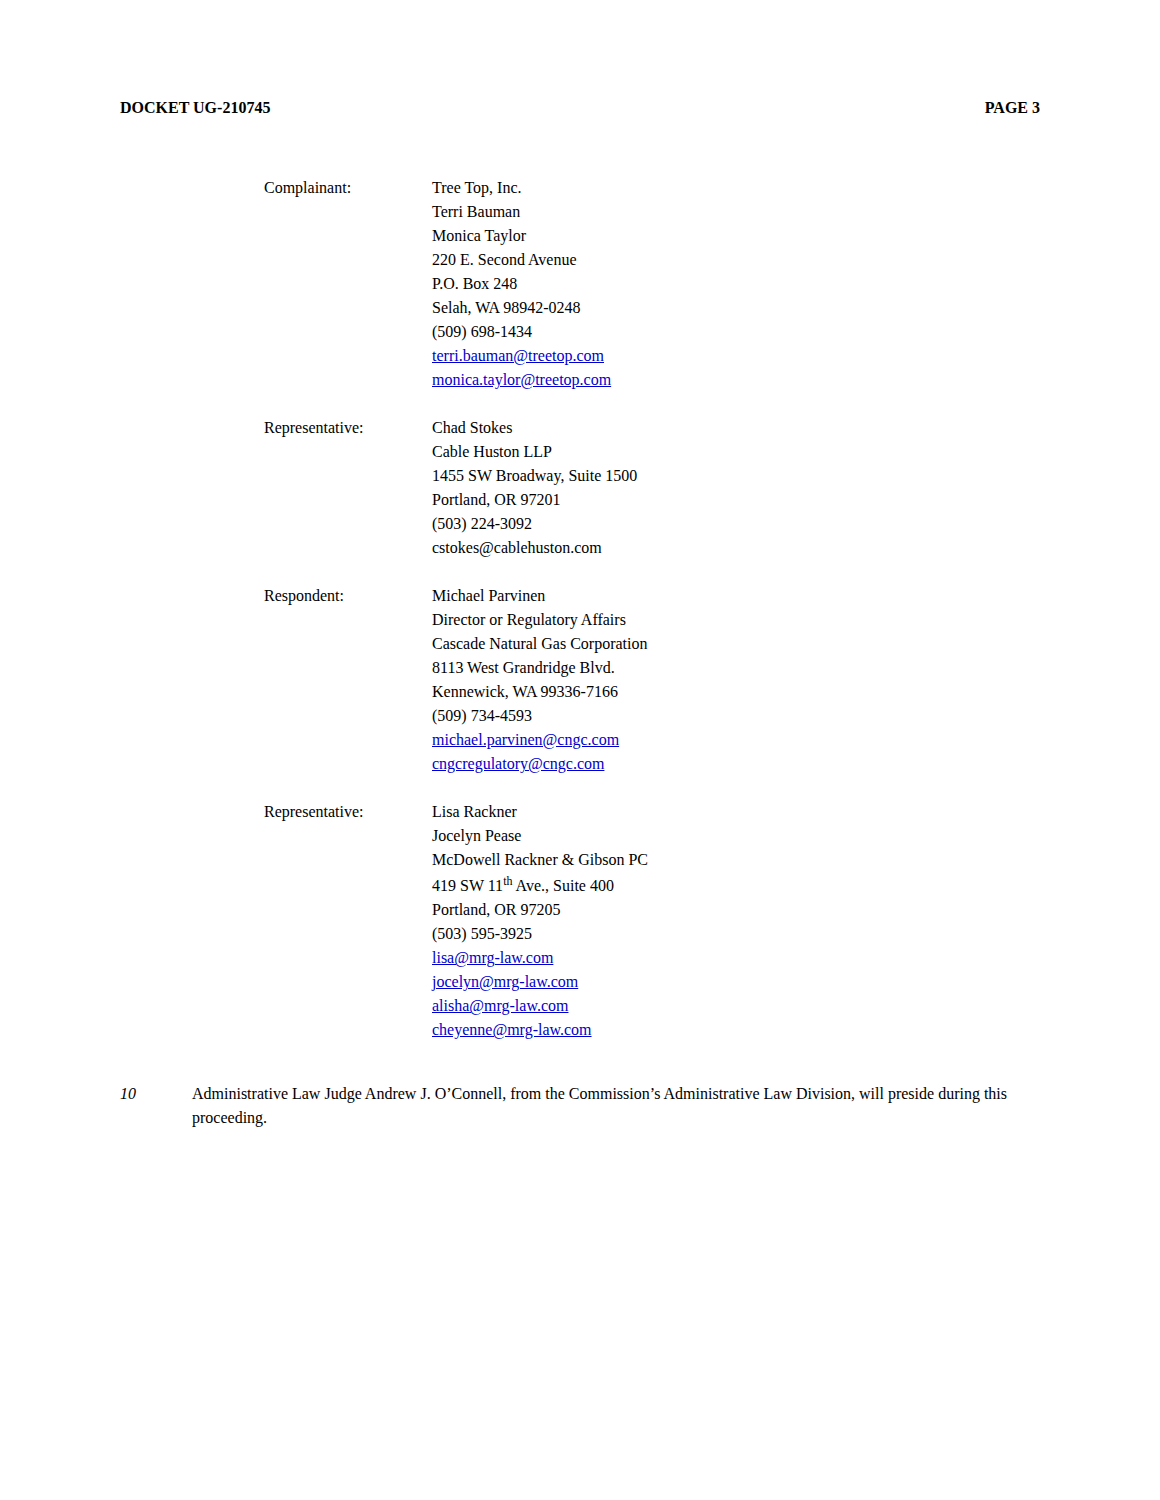DOCKET UG-210745 PAGE 3
Complainant:
Tree Top, Inc.
Terri Bauman
Monica Taylor
220 E. Second Avenue
P.O. Box 248
Selah, WA 98942-0248
(509) 698-1434
terri.bauman@treetop.com
monica.taylor@treetop.com
Representative:
Chad Stokes
Cable Huston LLP
1455 SW Broadway, Suite 1500
Portland, OR 97201
(503) 224-3092
cstokes@cablehuston.com
Respondent:
Michael Parvinen
Director or Regulatory Affairs
Cascade Natural Gas Corporation
8113 West Grandridge Blvd.
Kennewick, WA 99336-7166
(509) 734-4593
michael.parvinen@cngc.com
cngcregulatory@cngc.com
Representative:
Lisa Rackner
Jocelyn Pease
McDowell Rackner & Gibson PC
419 SW 11th Ave., Suite 400
Portland, OR 97205
(503) 595-3925
lisa@mrg-law.com
jocelyn@mrg-law.com
alisha@mrg-law.com
cheyenne@mrg-law.com
10
Administrative Law Judge Andrew J. O’Connell, from the Commission’s Administrative Law Division, will preside during this proceeding.